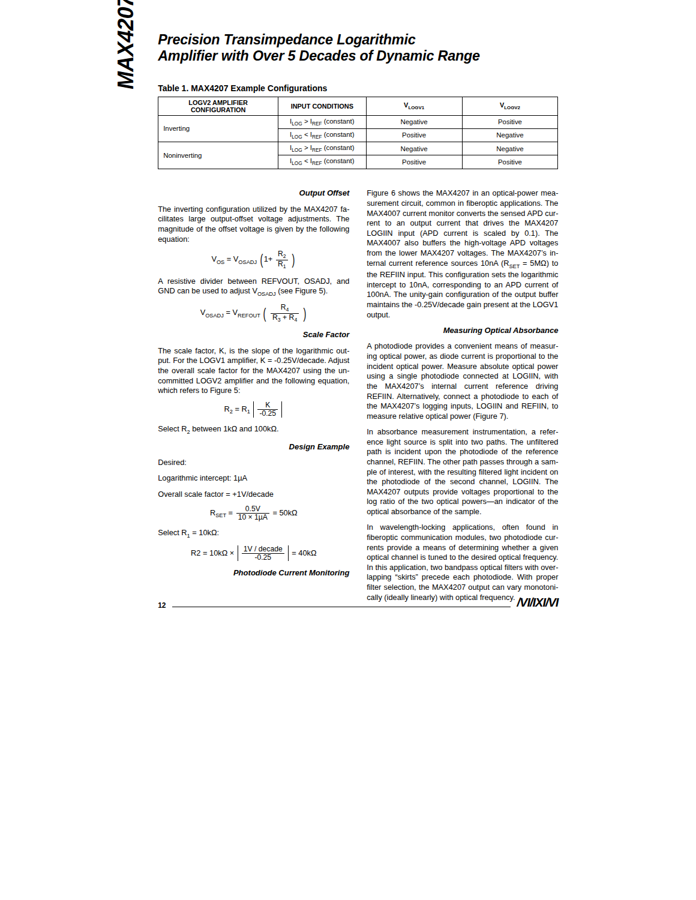MAX4207
Precision Transimpedance Logarithmic
Amplifier with Over 5 Decades of Dynamic Range
Table 1. MAX4207 Example Configurations
| LOGV2 AMPLIFIER CONFIGURATION | INPUT CONDITIONS | V LOGV1 | V LOGV2 |
| --- | --- | --- | --- |
| Inverting | I LOG > I REF (constant) | Negative | Positive |
| I LOG < I REF (constant) | Positive | Negative |
| Noninverting | I LOG > I REF (constant) | Negative | Negative |
| I LOG < I REF (constant) | Positive | Positive |
Output Offset
The inverting configuration utilized by the MAX4207 facilitates large output-offset voltage adjustments. The magnitude of the offset voltage is given by the following equation:
VOS = VOSADJ (1+ R2 R1 )
A resistive divider between REFVOUT, OSADJ, and GND can be used to adjust VOSADJ (see Figure 5).
VOSADJ = VREFOUT ( R4 R3 + R4 )
Scale Factor
The scale factor, K, is the slope of the logarithmic output. For the LOGV1 amplifier, K = -0.25V/decade. Adjust the overall scale factor for the MAX4207 using the uncommitted LOGV2 amplifier and the following equation, which refers to Figure 5:
R2 = R1 K-0.25
Select R2 between 1kΩ and 100kΩ.
Design Example
Desired:
Logarithmic intercept: 1µA
Overall scale factor = +1V/decade
RSET = 0.5V 10 × 1µA = 50kΩ
Select R1 = 10kΩ:
R2 = 10kΩ × 1V / decade-0.25 = 40kΩ
Photodiode Current Monitoring
Figure 6 shows the MAX4207 in an optical-power measurement circuit, common in fiberoptic applications. The MAX4007 current monitor converts the sensed APD current to an output current that drives the MAX4207 LOGIIN input (APD current is scaled by 0.1). The MAX4007 also buffers the high-voltage APD voltages from the lower MAX4207 voltages. The MAX4207’s internal current reference sources 10nA (RSET = 5MΩ) to the REFIIN input. This configuration sets the logarithmic intercept to 10nA, corresponding to an APD current of 100nA. The unity-gain configuration of the output buffer maintains the -0.25V/decade gain present at the LOGV1 output.
Measuring Optical Absorbance
A photodiode provides a convenient means of measuring optical power, as diode current is proportional to the incident optical power. Measure absolute optical power using a single photodiode connected at LOGIIN, with the MAX4207’s internal current reference driving REFIIN. Alternatively, connect a photodiode to each of the MAX4207’s logging inputs, LOGIIN and REFIIN, to measure relative optical power (Figure 7).
In absorbance measurement instrumentation, a reference light source is split into two paths. The unfiltered path is incident upon the photodiode of the reference channel, REFIIN. The other path passes through a sample of interest, with the resulting filtered light incident on the photodiode of the second channel, LOGIIN. The MAX4207 outputs provide voltages proportional to the log ratio of the two optical powers—an indicator of the optical absorbance of the sample.
In wavelength-locking applications, often found in fiberoptic communication modules, two photodiode currents provide a means of determining whether a given optical channel is tuned to the desired optical frequency. In this application, two bandpass optical filters with overlapping “skirts” precede each photodiode. With proper filter selection, the MAX4207 output can vary monotonically (ideally linearly) with optical frequency.
12 /VI/IXI/VI